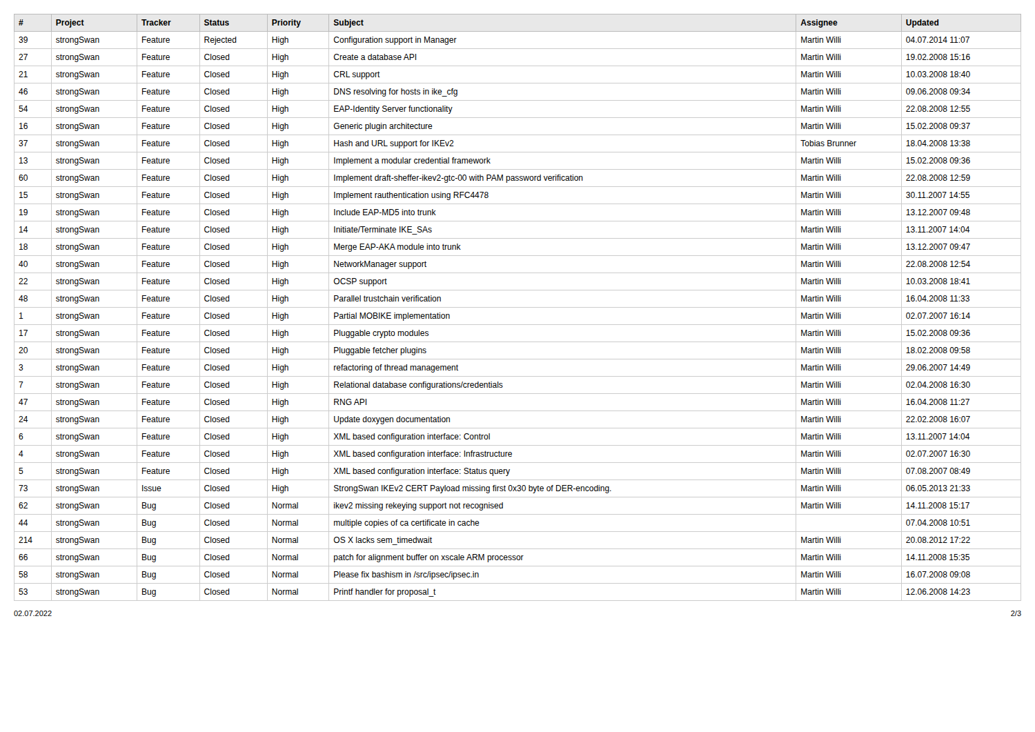| # | Project | Tracker | Status | Priority | Subject | Assignee | Updated |
| --- | --- | --- | --- | --- | --- | --- | --- |
| 39 | strongSwan | Feature | Rejected | High | Configuration support in Manager | Martin Willi | 04.07.2014 11:07 |
| 27 | strongSwan | Feature | Closed | High | Create a database API | Martin Willi | 19.02.2008 15:16 |
| 21 | strongSwan | Feature | Closed | High | CRL support | Martin Willi | 10.03.2008 18:40 |
| 46 | strongSwan | Feature | Closed | High | DNS resolving for hosts in ike_cfg | Martin Willi | 09.06.2008 09:34 |
| 54 | strongSwan | Feature | Closed | High | EAP-Identity Server functionality | Martin Willi | 22.08.2008 12:55 |
| 16 | strongSwan | Feature | Closed | High | Generic plugin architecture | Martin Willi | 15.02.2008 09:37 |
| 37 | strongSwan | Feature | Closed | High | Hash and URL support for IKEv2 | Tobias Brunner | 18.04.2008 13:38 |
| 13 | strongSwan | Feature | Closed | High | Implement a modular credential framework | Martin Willi | 15.02.2008 09:36 |
| 60 | strongSwan | Feature | Closed | High | Implement draft-sheffer-ikev2-gtc-00 with PAM password verification | Martin Willi | 22.08.2008 12:59 |
| 15 | strongSwan | Feature | Closed | High | Implement rauthentication using RFC4478 | Martin Willi | 30.11.2007 14:55 |
| 19 | strongSwan | Feature | Closed | High | Include EAP-MD5 into trunk | Martin Willi | 13.12.2007 09:48 |
| 14 | strongSwan | Feature | Closed | High | Initiate/Terminate IKE_SAs | Martin Willi | 13.11.2007 14:04 |
| 18 | strongSwan | Feature | Closed | High | Merge EAP-AKA module into trunk | Martin Willi | 13.12.2007 09:47 |
| 40 | strongSwan | Feature | Closed | High | NetworkManager support | Martin Willi | 22.08.2008 12:54 |
| 22 | strongSwan | Feature | Closed | High | OCSP support | Martin Willi | 10.03.2008 18:41 |
| 48 | strongSwan | Feature | Closed | High | Parallel trustchain verification | Martin Willi | 16.04.2008 11:33 |
| 1 | strongSwan | Feature | Closed | High | Partial MOBIKE implementation | Martin Willi | 02.07.2007 16:14 |
| 17 | strongSwan | Feature | Closed | High | Pluggable crypto modules | Martin Willi | 15.02.2008 09:36 |
| 20 | strongSwan | Feature | Closed | High | Pluggable fetcher plugins | Martin Willi | 18.02.2008 09:58 |
| 3 | strongSwan | Feature | Closed | High | refactoring of thread management | Martin Willi | 29.06.2007 14:49 |
| 7 | strongSwan | Feature | Closed | High | Relational database configurations/credentials | Martin Willi | 02.04.2008 16:30 |
| 47 | strongSwan | Feature | Closed | High | RNG API | Martin Willi | 16.04.2008 11:27 |
| 24 | strongSwan | Feature | Closed | High | Update doxygen documentation | Martin Willi | 22.02.2008 16:07 |
| 6 | strongSwan | Feature | Closed | High | XML based configuration interface: Control | Martin Willi | 13.11.2007 14:04 |
| 4 | strongSwan | Feature | Closed | High | XML based configuration interface: Infrastructure | Martin Willi | 02.07.2007 16:30 |
| 5 | strongSwan | Feature | Closed | High | XML based configuration interface: Status query | Martin Willi | 07.08.2007 08:49 |
| 73 | strongSwan | Issue | Closed | High | StrongSwan IKEv2 CERT Payload missing first 0x30 byte of DER-encoding. | Martin Willi | 06.05.2013 21:33 |
| 62 | strongSwan | Bug | Closed | Normal | ikev2 missing rekeying support not recognised | Martin Willi | 14.11.2008 15:17 |
| 44 | strongSwan | Bug | Closed | Normal | multiple copies of ca certificate in cache | | 07.04.2008 10:51 |
| 214 | strongSwan | Bug | Closed | Normal | OS X lacks sem_timedwait | Martin Willi | 20.08.2012 17:22 |
| 66 | strongSwan | Bug | Closed | Normal | patch for alignment buffer on xscale ARM processor | Martin Willi | 14.11.2008 15:35 |
| 58 | strongSwan | Bug | Closed | Normal | Please fix bashism in /src/ipsec/ipsec.in | Martin Willi | 16.07.2008 09:08 |
| 53 | strongSwan | Bug | Closed | Normal | Printf handler for proposal_t | Martin Willi | 12.06.2008 14:23 |
02.07.2022 2/3